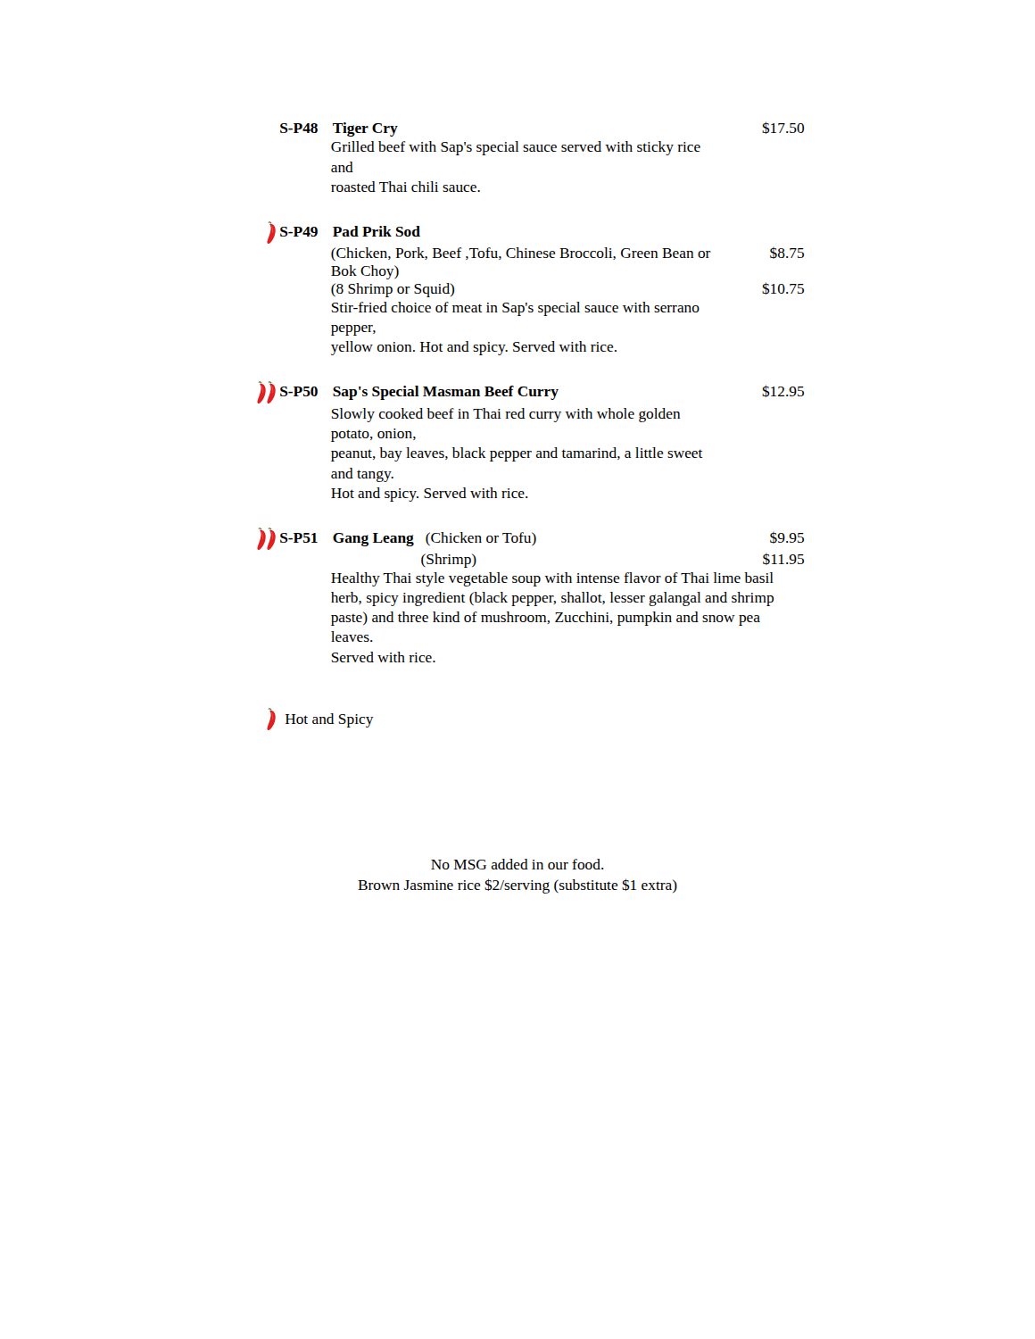S-P48
Tiger Cry
$17.50
Grilled beef with Sap's special sauce served with sticky rice and
roasted Thai chili sauce.
S-P49
Pad Prik Sod
(Chicken, Pork, Beef ,Tofu, Chinese Broccoli, Green Bean or Bok Choy)
$8.75
(8 Shrimp or Squid)
$10.75
Stir-fried choice of meat in Sap's special sauce with serrano pepper,
yellow onion. Hot and spicy. Served with rice.
S-P50
Sap's Special Masman Beef Curry
$12.95
Slowly cooked beef in Thai red curry with whole golden potato, onion,
peanut, bay leaves, black pepper and tamarind, a little sweet and tangy.
Hot and spicy. Served with rice.
S-P51
Gang Leang (Chicken or Tofu)
$9.95
(Shrimp)
$11.95
Healthy Thai style vegetable soup with intense flavor of Thai lime basil
herb, spicy ingredient (black pepper, shallot, lesser galangal and shrimp
paste) and three kind of mushroom, Zucchini, pumpkin and snow pea leaves.
Served with rice.
Hot and Spicy
No MSG added in our food.
Brown Jasmine rice $2/serving (substitute $1 extra)